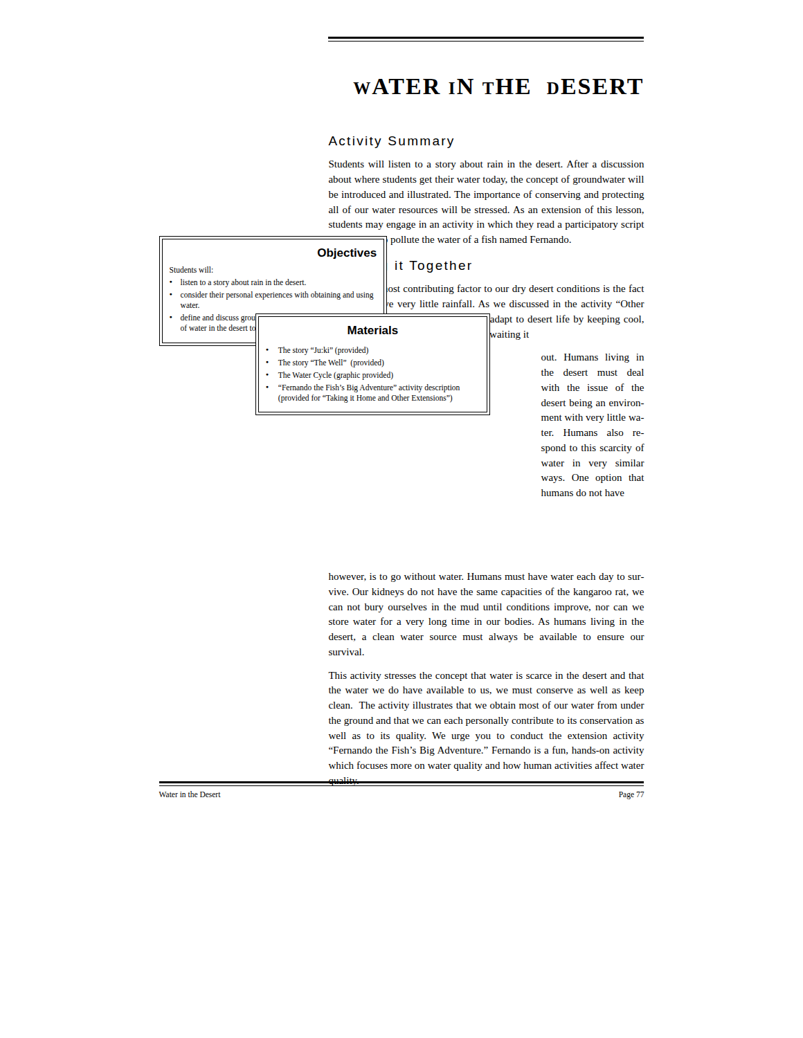WATER IN THE DESERT
Activity Summary
Students will listen to a story about rain in the desert. After a discussion about where students get their water today, the concept of groundwater will be introduced and illustrated. The importance of conserving and protecting all of our water resources will be stressed. As an extension of this lesson, students may engage in an activity in which they read a participatory script and pretend to pollute the water of a fish named Fernando.
Bringing it Together
Perhaps the most contributing factor to our dry desert conditions is the fact that we receive very little rainfall. As we discussed in the activity “Other Desert Dwellers”, animals and plants adapt to desert life by keeping cool, conserving water, avoiding the sun, or waiting it
Objectives
Students will:
listen to a story about rain in the desert.
consider their personal experiences with obtaining and using water.
define and discuss groundwater as human’s primary source of water in the desert today.
Materials
The story “Ju:ki” (provided)
The story “The Well” (provided)
The Water Cycle (graphic provided)
“Fernando the Fish’s Big Adventure” activity description (provided for “Taking it Home and Other Extensions”)
out. Humans living in the desert must deal with the issue of the desert being an environment with very little water. Humans also respond to this scarcity of water in very similar ways. One option that humans do not have
however, is to go without water. Humans must have water each day to survive. Our kidneys do not have the same capacities of the kangaroo rat, we can not bury ourselves in the mud until conditions improve, nor can we store water for a very long time in our bodies. As humans living in the desert, a clean water source must always be available to ensure our survival.
This activity stresses the concept that water is scarce in the desert and that the water we do have available to us, we must conserve as well as keep clean. The activity illustrates that we obtain most of our water from under the ground and that we can each personally contribute to its conservation as well as to its quality. We urge you to conduct the extension activity “Fernando the Fish’s Big Adventure.” Fernando is a fun, hands-on activity which focuses more on water quality and how human activities affect water quality.
Water in the Desert
Page 77